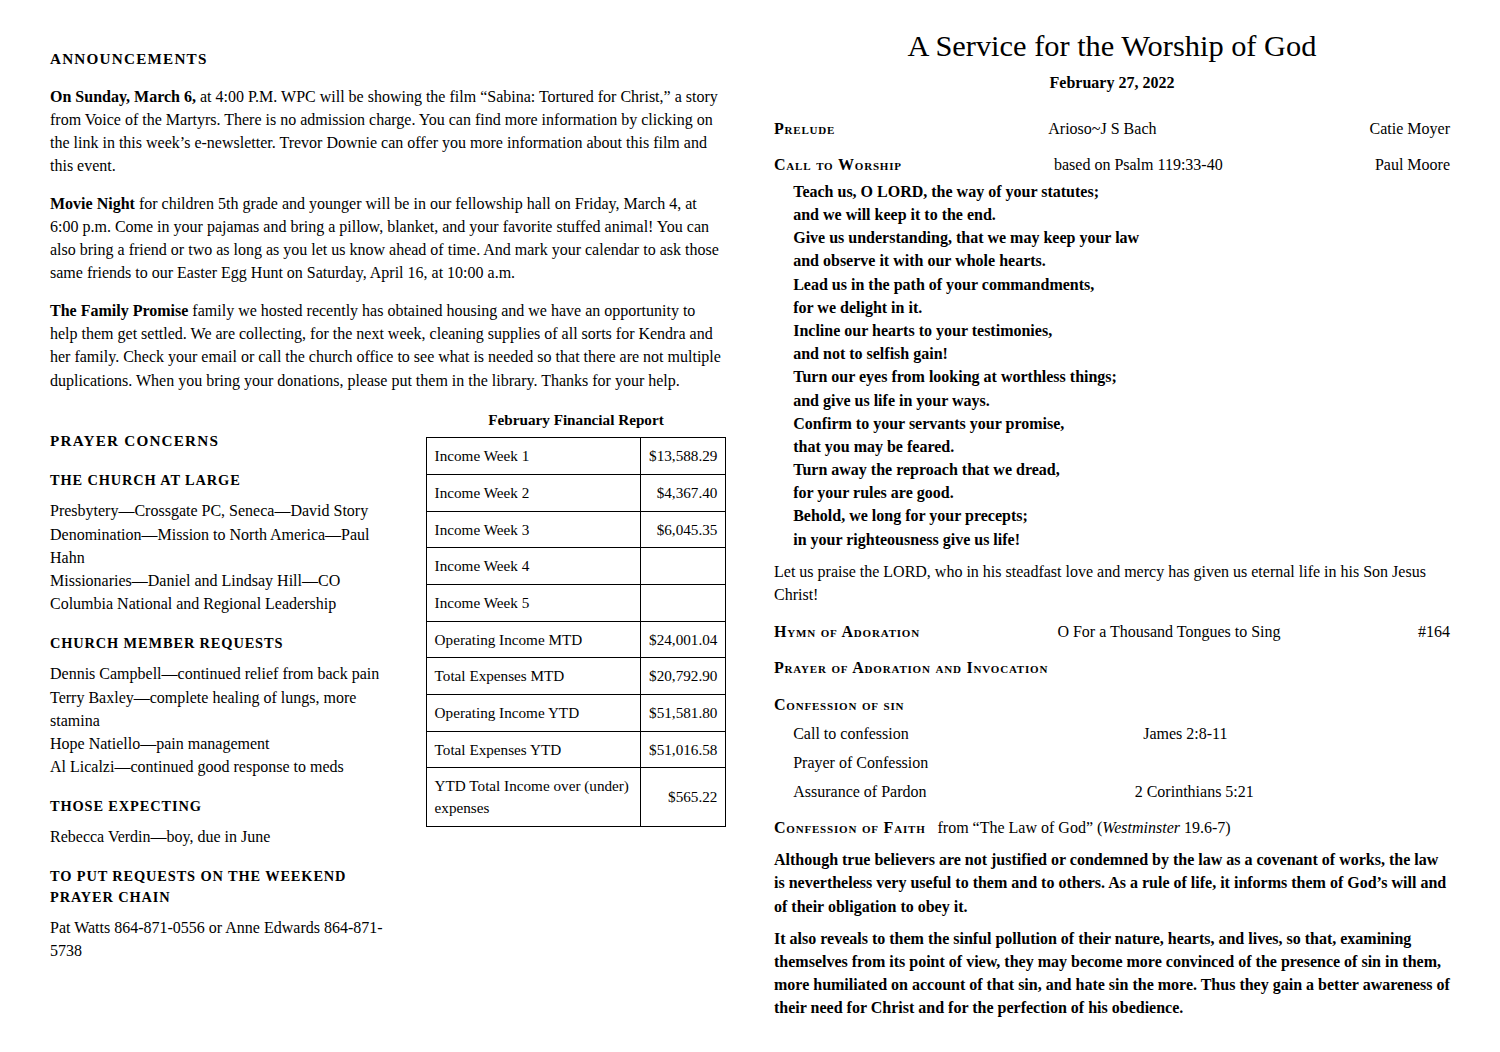Announcements
On Sunday, March 6, at 4:00 P.M. WPC will be showing the film “Sabina: Tortured for Christ,” a story from Voice of the Martyrs. There is no admission charge. You can find more information by clicking on the link in this week’s e-newsletter. Trevor Downie can offer you more information about this film and this event.
Movie Night for children 5th grade and younger will be in our fellowship hall on Friday, March 4, at 6:00 p.m. Come in your pajamas and bring a pillow, blanket, and your favorite stuffed animal! You can also bring a friend or two as long as you let us know ahead of time. And mark your calendar to ask those same friends to our Easter Egg Hunt on Saturday, April 16, at 10:00 a.m.
The Family Promise family we hosted recently has obtained housing and we have an opportunity to help them get settled. We are collecting, for the next week, cleaning supplies of all sorts for Kendra and her family. Check your email or call the church office to see what is needed so that there are not multiple duplications. When you bring your donations, please put them in the library. Thanks for your help.
Prayer Concerns
The Church at Large
Presbytery—Crossgate PC, Seneca—David Story
Denomination—Mission to North America—Paul Hahn
Missionaries—Daniel and Lindsay Hill—CO Columbia National and Regional Leadership
Church Member Requests
Dennis Campbell—continued relief from back pain
Terry Baxley—complete healing of lungs, more stamina
Hope Natiello—pain management
Al Licalzi—continued good response to meds
Those Expecting
Rebecca Verdin—boy, due in June
To put requests on the weekend prayer chain
Pat Watts 864-871-0556 or Anne Edwards 864-871-5738
February Financial Report
| Income Week 1 | $13,588.29 |
| Income Week 2 | $4,367.40 |
| Income Week 3 | $6,045.35 |
| Income Week 4 | |
| Income Week 5 | |
| Operating Income MTD | $24,001.04 |
| Total Expenses MTD | $20,792.90 |
| Operating Income YTD | $51,581.80 |
| Total Expenses YTD | $51,016.58 |
| YTD Total Income over (under) expenses | $565.22 |
A Service for the Worship of God
February 27, 2022
Prelude Arioso~J S Bach Catie Moyer
Call to Worship based on Psalm 119:33-40 Paul Moore
Teach us, O LORD, the way of your statutes;
and we will keep it to the end.
Give us understanding, that we may keep your law
and observe it with our whole hearts.
Lead us in the path of your commandments,
for we delight in it.
Incline our hearts to your testimonies,
and not to selfish gain!
Turn our eyes from looking at worthless things;
and give us life in your ways.
Confirm to your servants your promise,
that you may be feared.
Turn away the reproach that we dread,
for your rules are good.
Behold, we long for your precepts;
in your righteousness give us life!
Let us praise the LORD, who in his steadfast love and mercy has given us eternal life in his Son Jesus Christ!
Hymn of Adoration O For a Thousand Tongues to Sing #164
Prayer of Adoration and Invocation
Confession of sin
Call to confession James 2:8-11
Prayer of Confession
Assurance of Pardon 2 Corinthians 5:21
Confession of Faith from “The Law of God” (Westminster 19.6-7)
Although true believers are not justified or condemned by the law as a covenant of works, the law is nevertheless very useful to them and to others. As a rule of life, it informs them of God’s will and of their obligation to obey it.
It also reveals to them the sinful pollution of their nature, hearts, and lives, so that, examining themselves from its point of view, they may become more convinced of the presence of sin in them, more humiliated on account of that sin, and hate sin the more. Thus they gain a better awareness of their need for Christ and for the perfection of his obedience.